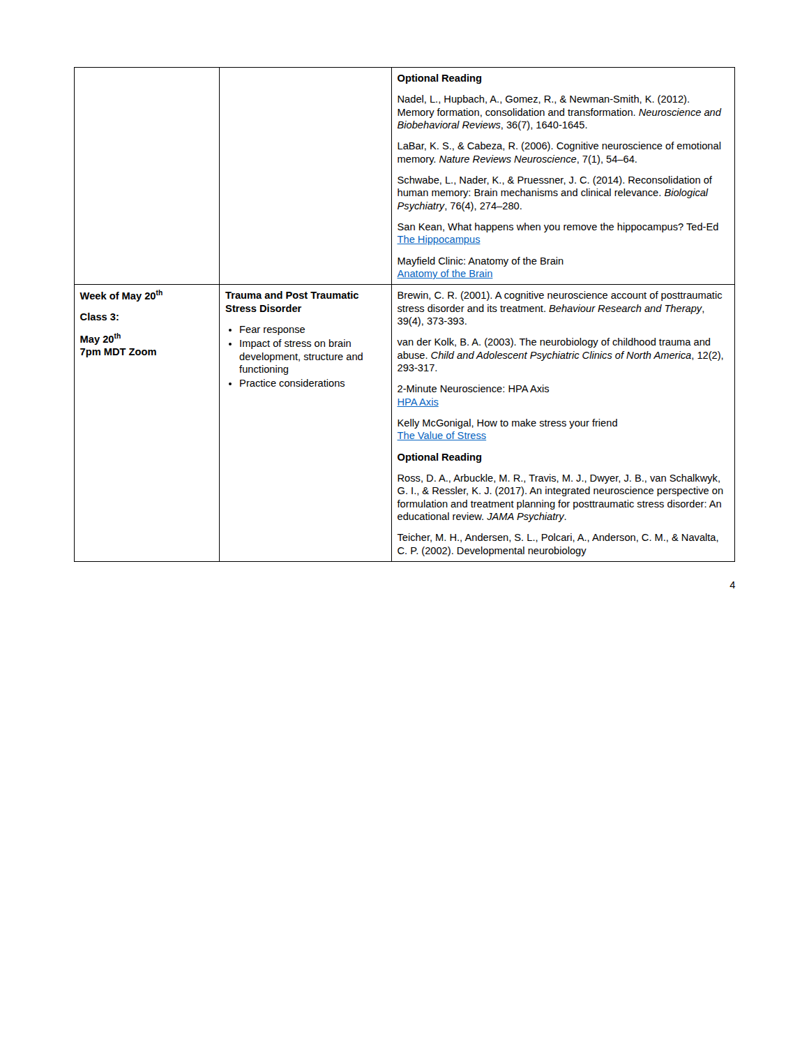| | | Optional Reading Nadel, L., Hupbach, A., Gomez, R., & Newman-Smith, K. (2012). Memory formation, consolidation and transformation. Neuroscience and Biobehavioral Reviews , 36(7), 1640-1645. LaBar, K. S., & Cabeza, R. (2006). Cognitive neuroscience of emotional memory. Nature Reviews Neuroscience , 7(1), 54–64. Schwabe, L., Nader, K., & Pruessner, J. C. (2014). Reconsolidation of human memory: Brain mechanisms and clinical relevance. Biological Psychiatry , 76(4), 274–280. San Kean, What happens when you remove the hippocampus? Ted-Ed The Hippocampus Mayfield Clinic: Anatomy of the Brain Anatomy of the Brain |
| Week of May 20 th Class 3: May 20 th 7pm MDT Zoom | Trauma and Post Traumatic Stress Disorder Fear response Impact of stress on brain development, structure and functioning Practice considerations | Brewin, C. R. (2001). A cognitive neuroscience account of posttraumatic stress disorder and its treatment. Behaviour Research and Therapy , 39(4), 373-393. van der Kolk, B. A. (2003). The neurobiology of childhood trauma and abuse. Child and Adolescent Psychiatric Clinics of North America , 12(2), 293-317. 2-Minute Neuroscience: HPA Axis HPA Axis Kelly McGonigal, How to make stress your friend The Value of Stress Optional Reading Ross, D. A., Arbuckle, M. R., Travis, M. J., Dwyer, J. B., van Schalkwyk, G. I., & Ressler, K. J. (2017). An integrated neuroscience perspective on formulation and treatment planning for posttraumatic stress disorder: An educational review. JAMA Psychiatry . Teicher, M. H., Andersen, S. L., Polcari, A., Anderson, C. M., & Navalta, C. P. (2002). Developmental neurobiology |
4